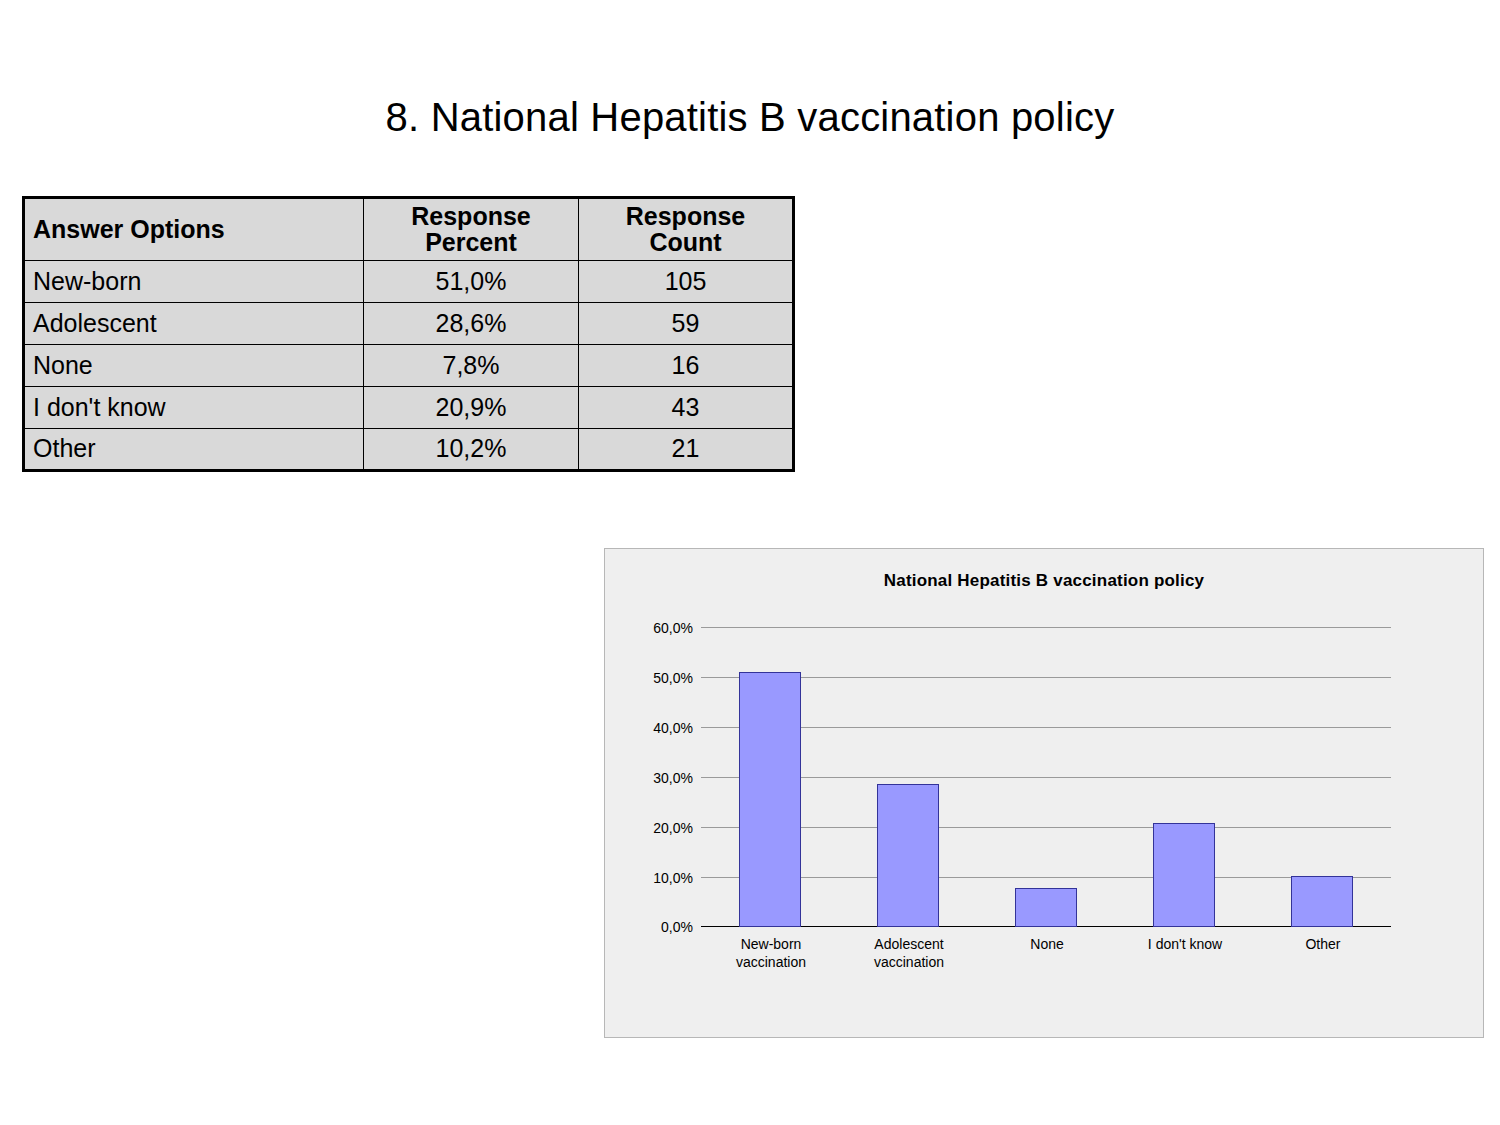8. National Hepatitis B vaccination policy
| Answer Options | Response Percent | Response Count |
| --- | --- | --- |
| New-born | 51,0% | 105 |
| Adolescent | 28,6% | 59 |
| None | 7,8% | 16 |
| I don't know | 20,9% | 43 |
| Other | 10,2% | 21 |
National Hepatitis B vaccination policy
60,0%
50,0%
40,0%
30,0%
20,0%
10,0%
0,0%
New-born
vaccination
Adolescent
vaccination
None
I don't know
Other